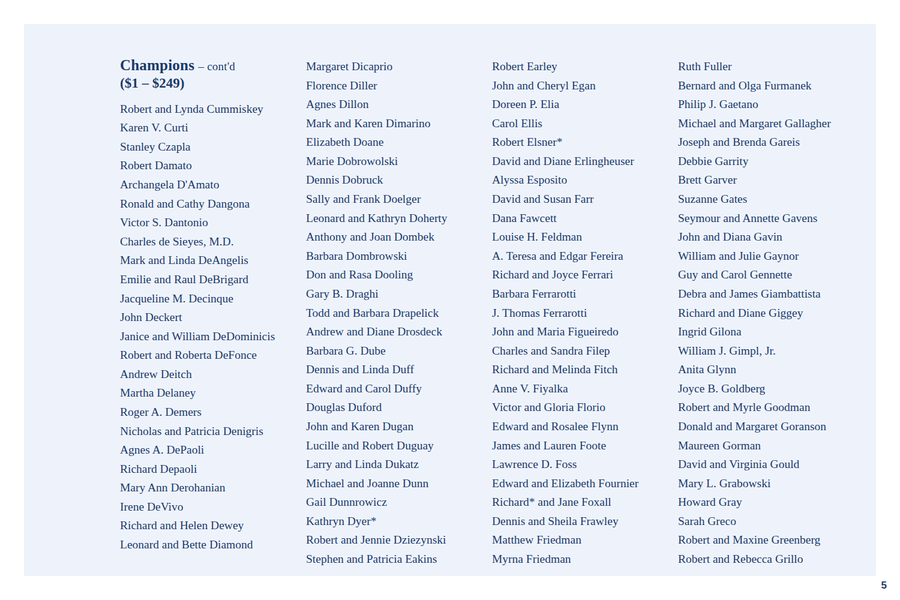Champions – cont'd
($1 – $249)
Robert and Lynda Cummiskey
Karen V. Curti
Stanley Czapla
Robert Damato
Archangela D'Amato
Ronald and Cathy Dangona
Victor S. Dantonio
Charles de Sieyes, M.D.
Mark and Linda DeAngelis
Emilie and Raul DeBrigard
Jacqueline M. Decinque
John Deckert
Janice and William DeDominicis
Robert and Roberta DeFonce
Andrew Deitch
Martha Delaney
Roger A. Demers
Nicholas and Patricia Denigris
Agnes A. DePaoli
Richard Depaoli
Mary Ann Derohanian
Irene DeVivo
Richard and Helen Dewey
Leonard and Bette Diamond
Margaret Dicaprio
Florence Diller
Agnes Dillon
Mark and Karen Dimarino
Elizabeth Doane
Marie Dobrowolski
Dennis Dobruck
Sally and Frank Doelger
Leonard and Kathryn Doherty
Anthony and Joan Dombek
Barbara Dombrowski
Don and Rasa Dooling
Gary B. Draghi
Todd and Barbara Drapelick
Andrew and Diane Drosdeck
Barbara G. Dube
Dennis and Linda Duff
Edward and Carol Duffy
Douglas Duford
John and Karen Dugan
Lucille and Robert Duguay
Larry and Linda Dukatz
Michael and Joanne Dunn
Gail Dunnrowicz
Kathryn Dyer*
Robert and Jennie Dziezynski
Stephen and Patricia Eakins
Robert Earley
John and Cheryl Egan
Doreen P. Elia
Carol Ellis
Robert Elsner*
David and Diane Erlingheuser
Alyssa Esposito
David and Susan Farr
Dana Fawcett
Louise H. Feldman
A. Teresa and Edgar Fereira
Richard and Joyce Ferrari
Barbara Ferrarotti
J. Thomas Ferrarotti
John and Maria Figueiredo
Charles and Sandra Filep
Richard and Melinda Fitch
Anne V. Fiyalka
Victor and Gloria Florio
Edward and Rosalee Flynn
James and Lauren Foote
Lawrence D. Foss
Edward and Elizabeth Fournier
Richard* and Jane Foxall
Dennis and Sheila Frawley
Matthew Friedman
Myrna Friedman
Ruth Fuller
Bernard and Olga Furmanek
Philip J. Gaetano
Michael and Margaret Gallagher
Joseph and Brenda Gareis
Debbie Garrity
Brett Garver
Suzanne Gates
Seymour and Annette Gavens
John and Diana Gavin
William and Julie Gaynor
Guy and Carol Gennette
Debra and James Giambattista
Richard and Diane Giggey
Ingrid Gilona
William J. Gimpl, Jr.
Anita Glynn
Joyce B. Goldberg
Robert and Myrle Goodman
Donald and Margaret Goranson
Maureen Gorman
David and Virginia Gould
Mary L. Grabowski
Howard Gray
Sarah Greco
Robert and Maxine Greenberg
Robert and Rebecca Grillo
5